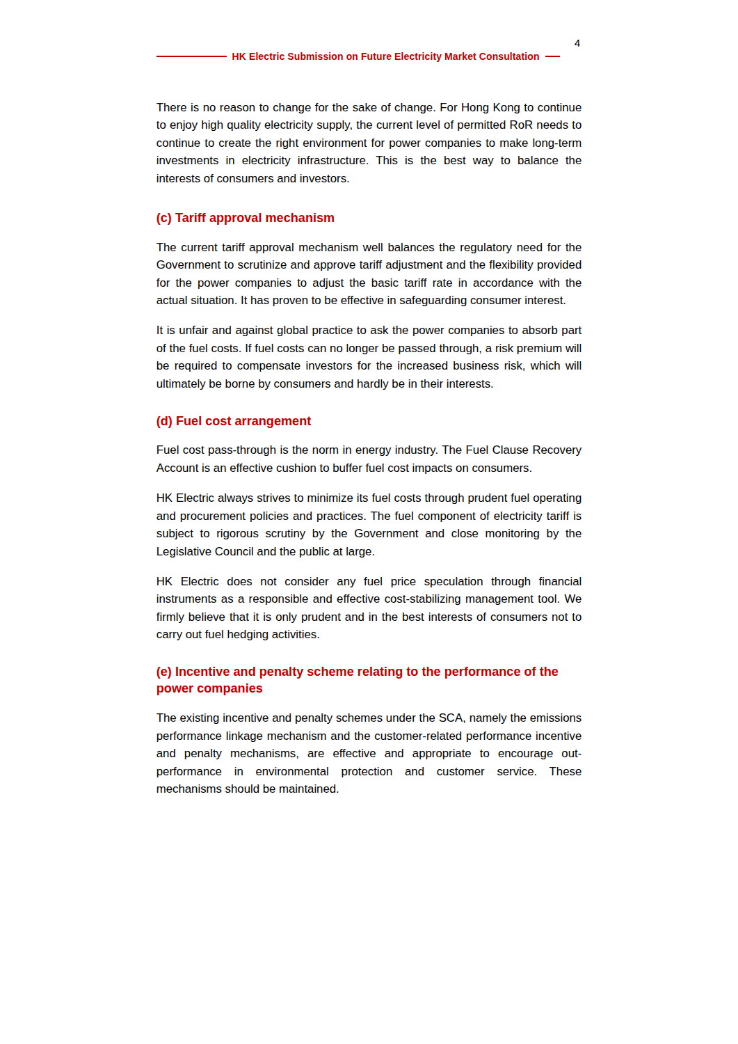4
HK Electric Submission on Future Electricity Market Consultation
There is no reason to change for the sake of change. For Hong Kong to continue to enjoy high quality electricity supply, the current level of permitted RoR needs to continue to create the right environment for power companies to make long-term investments in electricity infrastructure. This is the best way to balance the interests of consumers and investors.
(c) Tariff approval mechanism
The current tariff approval mechanism well balances the regulatory need for the Government to scrutinize and approve tariff adjustment and the flexibility provided for the power companies to adjust the basic tariff rate in accordance with the actual situation. It has proven to be effective in safeguarding consumer interest.
It is unfair and against global practice to ask the power companies to absorb part of the fuel costs. If fuel costs can no longer be passed through, a risk premium will be required to compensate investors for the increased business risk, which will ultimately be borne by consumers and hardly be in their interests.
(d) Fuel cost arrangement
Fuel cost pass-through is the norm in energy industry. The Fuel Clause Recovery Account is an effective cushion to buffer fuel cost impacts on consumers.
HK Electric always strives to minimize its fuel costs through prudent fuel operating and procurement policies and practices. The fuel component of electricity tariff is subject to rigorous scrutiny by the Government and close monitoring by the Legislative Council and the public at large.
HK Electric does not consider any fuel price speculation through financial instruments as a responsible and effective cost-stabilizing management tool. We firmly believe that it is only prudent and in the best interests of consumers not to carry out fuel hedging activities.
(e) Incentive and penalty scheme relating to the performance of the power companies
The existing incentive and penalty schemes under the SCA, namely the emissions performance linkage mechanism and the customer-related performance incentive and penalty mechanisms, are effective and appropriate to encourage out-performance in environmental protection and customer service. These mechanisms should be maintained.